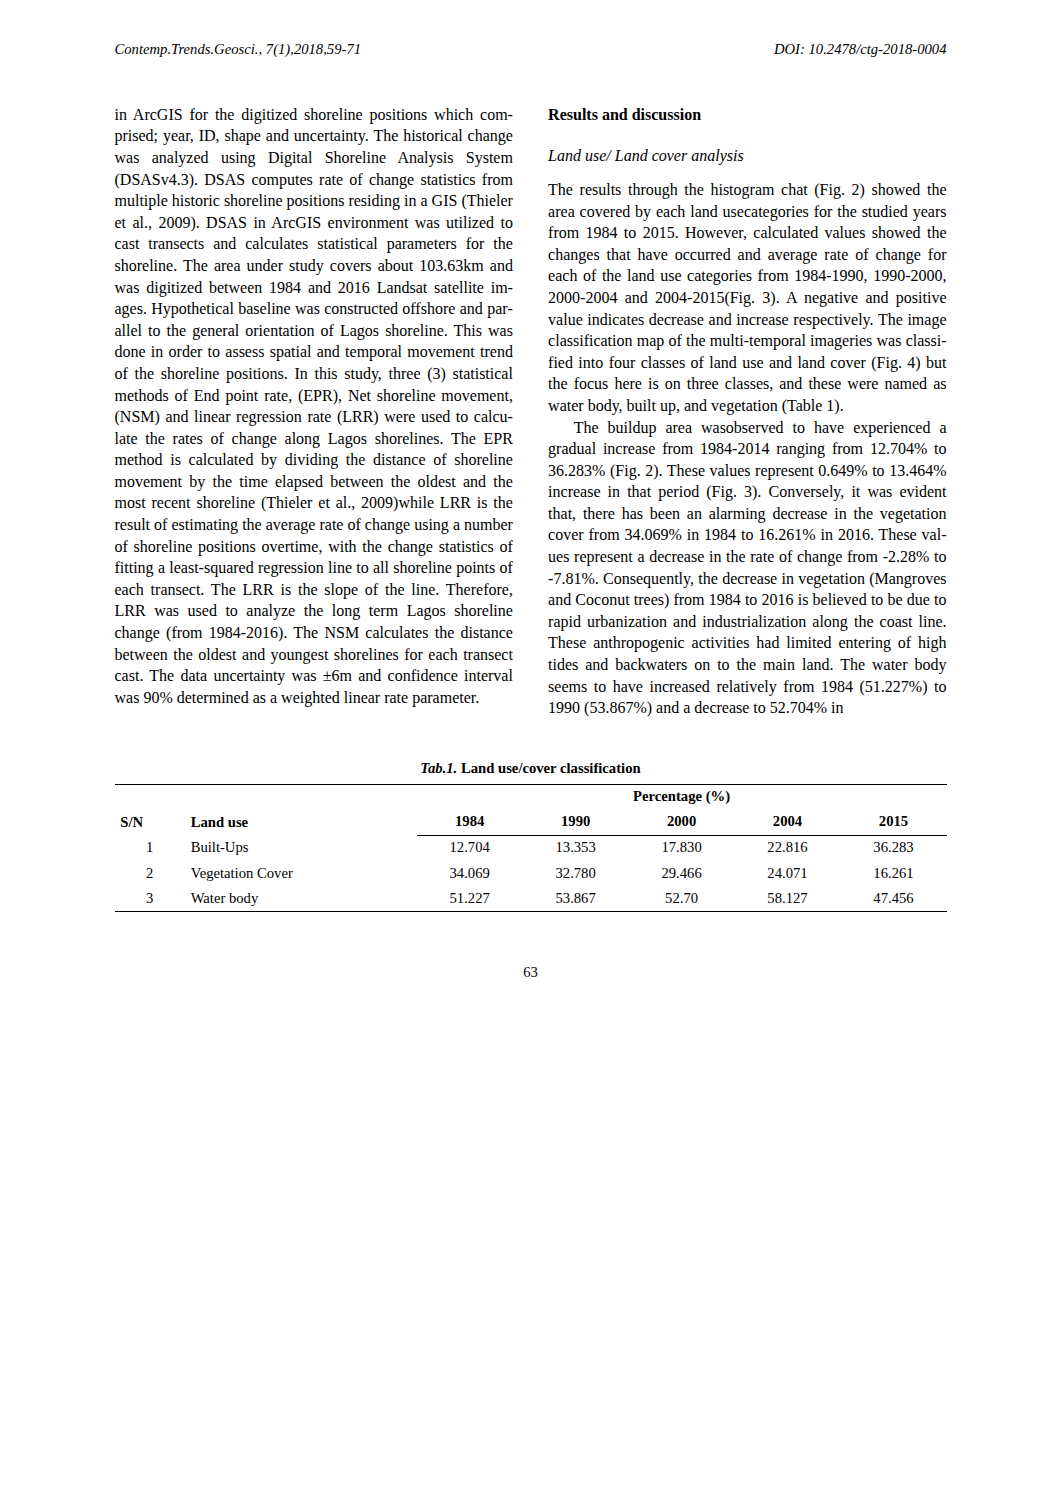Contemp.Trends.Geosci., 7(1),2018,59-71 DOI: 10.2478/ctg-2018-0004
in ArcGIS for the digitized shoreline positions which comprised; year, ID, shape and uncertainty. The historical change was analyzed using Digital Shoreline Analysis System (DSASv4.3). DSAS computes rate of change statistics from multiple historic shoreline positions residing in a GIS (Thieler et al., 2009). DSAS in ArcGIS environment was utilized to cast transects and calculates statistical parameters for the shoreline. The area under study covers about 103.63km and was digitized between 1984 and 2016 Landsat satellite images. Hypothetical baseline was constructed offshore and parallel to the general orientation of Lagos shoreline. This was done in order to assess spatial and temporal movement trend of the shoreline positions. In this study, three (3) statistical methods of End point rate, (EPR), Net shoreline movement, (NSM) and linear regression rate (LRR) were used to calculate the rates of change along Lagos shorelines. The EPR method is calculated by dividing the distance of shoreline movement by the time elapsed between the oldest and the most recent shoreline (Thieler et al., 2009)while LRR is the result of estimating the average rate of change using a number of shoreline positions overtime, with the change statistics of fitting a least-squared regression line to all shoreline points of each transect. The LRR is the slope of the line. Therefore, LRR was used to analyze the long term Lagos shoreline change (from 1984-2016). The NSM calculates the distance between the oldest and youngest shorelines for each transect cast. The data uncertainty was ±6m and confidence interval was 90% determined as a weighted linear rate parameter.
Results and discussion
Land use/ Land cover analysis
The results through the histogram chat (Fig. 2) showed the area covered by each land usecategories for the studied years from 1984 to 2015. However, calculated values showed the changes that have occurred and average rate of change for each of the land use categories from 1984-1990, 1990-2000, 2000-2004 and 2004-2015(Fig. 3). A negative and positive value indicates decrease and increase respectively. The image classification map of the multi-temporal imageries was classified into four classes of land use and land cover (Fig. 4) but the focus here is on three classes, and these were named as water body, built up, and vegetation (Table 1).
The buildup area wasobserved to have experienced a gradual increase from 1984-2014 ranging from 12.704% to 36.283% (Fig. 2). These values represent 0.649% to 13.464% increase in that period (Fig. 3). Conversely, it was evident that, there has been an alarming decrease in the vegetation cover from 34.069% in 1984 to 16.261% in 2016. These values represent a decrease in the rate of change from -2.28% to -7.81%. Consequently, the decrease in vegetation (Mangroves and Coconut trees) from 1984 to 2016 is believed to be due to rapid urbanization and industrialization along the coast line. These anthropogenic activities had limited entering of high tides and backwaters on to the main land. The water body seems to have increased relatively from 1984 (51.227%) to 1990 (53.867%) and a decrease to 52.704% in
Tab.1. Land use/cover classification
| S/N | Land use | Percentage (%) |
| --- | --- | --- |
| 1984 | 1990 | 2000 | 2004 | 2015 |
| 1 | Built-Ups | 12.704 | 13.353 | 17.830 | 22.816 | 36.283 |
| 2 | Vegetation Cover | 34.069 | 32.780 | 29.466 | 24.071 | 16.261 |
| 3 | Water body | 51.227 | 53.867 | 52.70 | 58.127 | 47.456 |
63